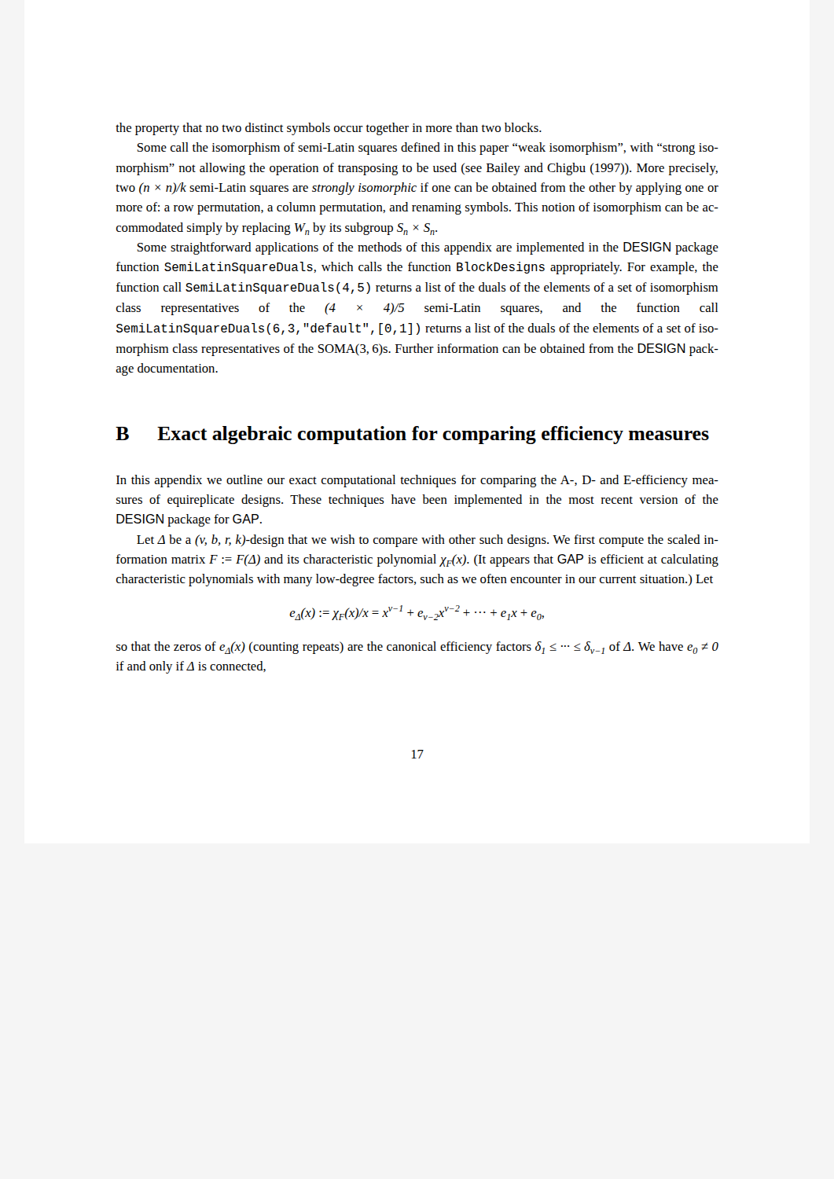the property that no two distinct symbols occur together in more than two blocks.
Some call the isomorphism of semi-Latin squares defined in this paper “weak isomorphism”, with “strong isomorphism” not allowing the operation of transposing to be used (see Bailey and Chigbu (1997)). More precisely, two (n × n)/k semi-Latin squares are strongly isomorphic if one can be obtained from the other by applying one or more of: a row permutation, a column permutation, and renaming symbols. This notion of isomorphism can be accommodated simply by replacing Wn by its subgroup Sn × Sn.
Some straightforward applications of the methods of this appendix are implemented in the DESIGN package function SemiLatinSquareDuals, which calls the function BlockDesigns appropriately. For example, the function call SemiLatinSquareDuals(4,5) returns a list of the duals of the elements of a set of isomorphism class representatives of the (4 × 4)/5 semi-Latin squares, and the function call SemiLatinSquareDuals(6,3,"default",[0,1]) returns a list of the duals of the elements of a set of isomorphism class representatives of the SOMA(3, 6)s. Further information can be obtained from the DESIGN package documentation.
BExact algebraic computation for comparing efficiency measures
In this appendix we outline our exact computational techniques for comparing the A-, D- and E-efficiency measures of equireplicate designs. These techniques have been implemented in the most recent version of the DESIGN package for GAP.
Let Δ be a (v, b, r, k)-design that we wish to compare with other such designs. We first compute the scaled information matrix F := F(Δ) and its characteristic polynomial χF(x). (It appears that GAP is efficient at calculating characteristic polynomials with many low-degree factors, such as we often encounter in our current situation.) Let
eΔ(x) := χF(x)/x = xv−1 + ev−2xv−2 + ··· + e1x + e0,
so that the zeros of eΔ(x) (counting repeats) are the canonical efficiency factors δ1 ≤ ··· ≤ δv−1 of Δ. We have e0 ≠ 0 if and only if Δ is connected,
17